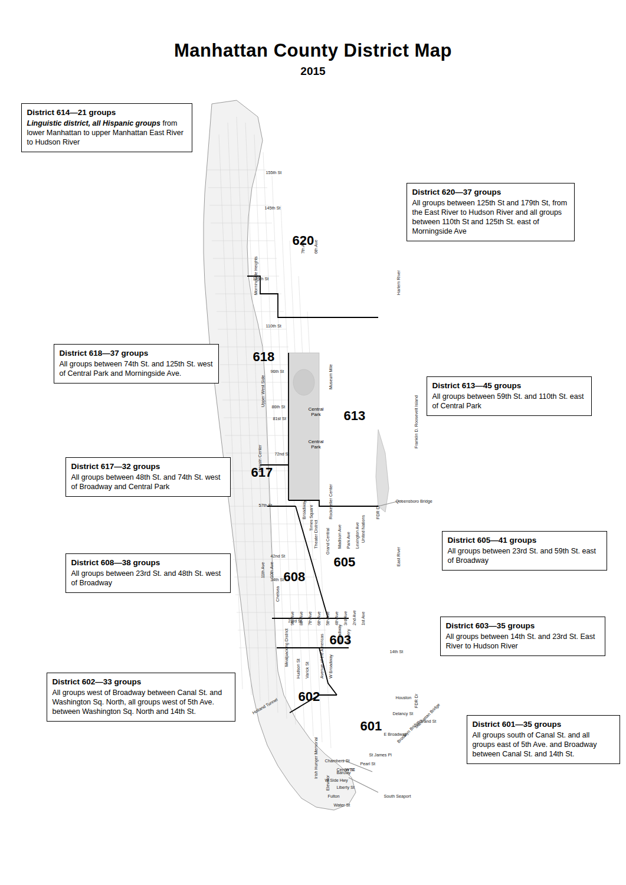Manhattan County District Map
2015
620
618
613
617
605
608
603
602
601
155th St
145th St
125th St
110th St
96th St
86th St
81st St
72nd St
57th St
42nd St
34th St
23rd St
14th St
Houston
Delancy St
Grand St
E Broadway
Chambers St
Center St
Barclay
W Side Hwy
Liberty St
Fulton
Water St
South Seaport
WTC
Pearl St
St James Pl
7th Ave
6th Ave
Morningside Heights
Upper West Side
Lincoln Center
Broadway
Times Square
Theater District
Rockefeller Center
Grand Central
Madison Ave
Park Ave
Lexington Ave
United Nations
FDR Dr
East River
11th Ave
10th Ave
Chelsea
9th Ave
8th Ave
7th Ave
6th Ave
5th Ave
4th Ave
3rd Ave
2nd Ave
1st Ave
Broadway
Bowery
W Broadway
Avenue of the Americas
Varick St
Hudson St
Meatpacking District
FDR Dr
Irish Hunger Memorial
Elevator
Holland Tunnel
Brooklyn Bridge
Manhattan Bridge
Queensboro Bridge
Franklin D. Roosevelt Island
Harlem River
Museum Mile
Central
Park
Central
Park
District 614—21 groups Linguistic district, all Hispanic groups from lower Manhattan to upper Manhattan East River to Hudson River
District 620—37 groups All groups between 125th St and 179th St, from the East River to Hudson River and all groups between 110th St and 125th St. east of Morningside Ave
District 618—37 groups All groups between 74th St. and 125th St. west of Central Park and Morningside Ave.
District 613—45 groups All groups between 59th St. and 110th St. east of Central Park
District 617—32 groups All groups between 48th St. and 74th St. west of Broadway and Central Park
District 605—41 groups All groups between 23rd St. and 59th St. east of Broadway
District 608—38 groups All groups between 23rd St. and 48th St. west of Broadway
District 603—35 groups All groups between 14th St. and 23rd St. East River to Hudson River
District 602—33 groups All groups west of Broadway between Canal St. and Washington Sq. North, all groups west of 5th Ave. between Washington Sq. North and 14th St.
District 601—35 groups All groups south of Canal St. and all groups east of 5th Ave. and Broadway between Canal St. and 14th St.